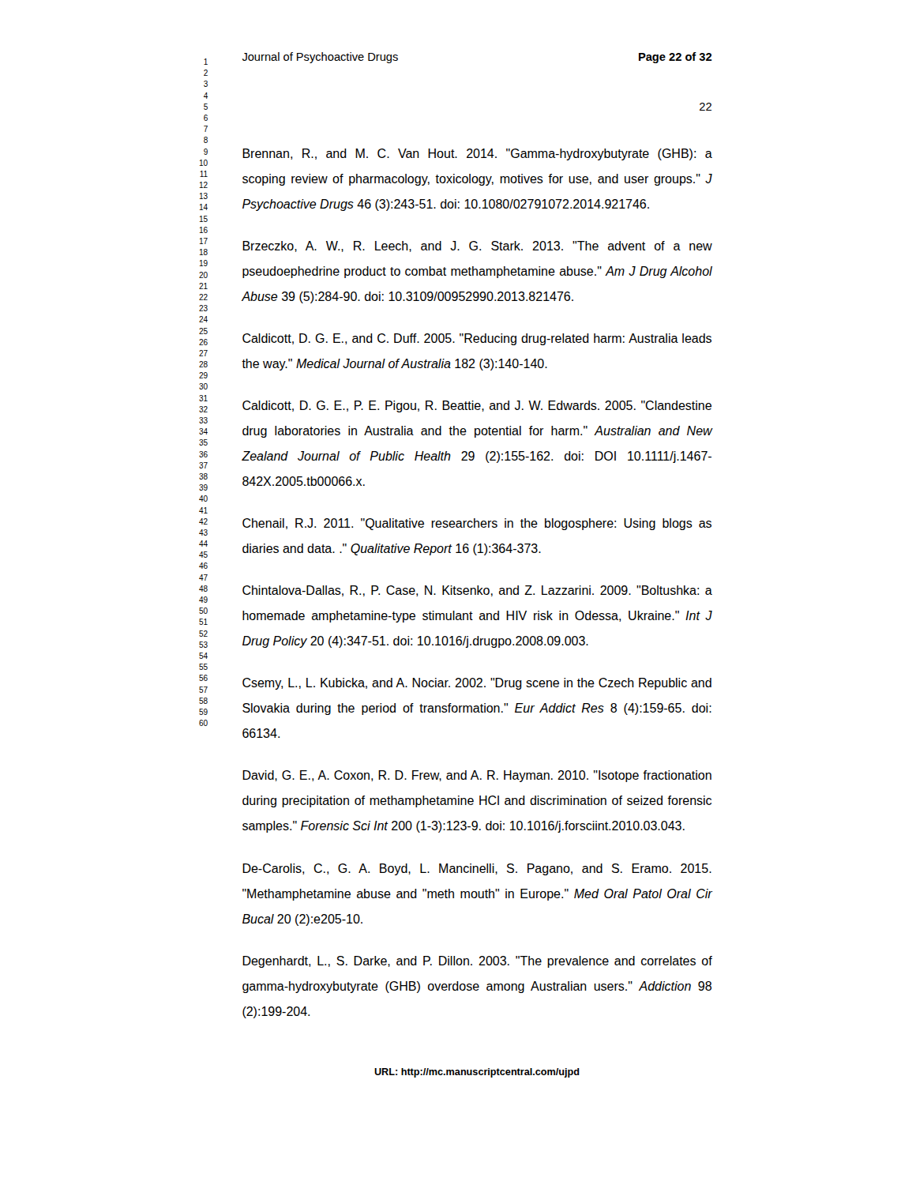12345 678910 1112131415 1617181920 2122232425 2627282930 3132333435 3637383940 4142434445 4647484950 5152535455 5657585960
Journal of Psychoactive Drugs
Page 22 of 32
22
Brennan, R., and M. C. Van Hout. 2014. "Gamma-hydroxybutyrate (GHB): a scoping review of pharmacology, toxicology, motives for use, and user groups." J Psychoactive Drugs 46 (3):243-51. doi: 10.1080/02791072.2014.921746.
Brzeczko, A. W., R. Leech, and J. G. Stark. 2013. "The advent of a new pseudoephedrine product to combat methamphetamine abuse." Am J Drug Alcohol Abuse 39 (5):284-90. doi: 10.3109/00952990.2013.821476.
Caldicott, D. G. E., and C. Duff. 2005. "Reducing drug-related harm: Australia leads the way." Medical Journal of Australia 182 (3):140-140.
Caldicott, D. G. E., P. E. Pigou, R. Beattie, and J. W. Edwards. 2005. "Clandestine drug laboratories in Australia and the potential for harm." Australian and New Zealand Journal of Public Health 29 (2):155-162. doi: DOI 10.1111/j.1467-842X.2005.tb00066.x.
Chenail, R.J. 2011. "Qualitative researchers in the blogosphere: Using blogs as diaries and data. ." Qualitative Report 16 (1):364-373.
Chintalova-Dallas, R., P. Case, N. Kitsenko, and Z. Lazzarini. 2009. "Boltushka: a homemade amphetamine-type stimulant and HIV risk in Odessa, Ukraine." Int J Drug Policy 20 (4):347-51. doi: 10.1016/j.drugpo.2008.09.003.
Csemy, L., L. Kubicka, and A. Nociar. 2002. "Drug scene in the Czech Republic and Slovakia during the period of transformation." Eur Addict Res 8 (4):159-65. doi: 66134.
David, G. E., A. Coxon, R. D. Frew, and A. R. Hayman. 2010. "Isotope fractionation during precipitation of methamphetamine HCl and discrimination of seized forensic samples." Forensic Sci Int 200 (1-3):123-9. doi: 10.1016/j.forsciint.2010.03.043.
De-Carolis, C., G. A. Boyd, L. Mancinelli, S. Pagano, and S. Eramo. 2015. "Methamphetamine abuse and "meth mouth" in Europe." Med Oral Patol Oral Cir Bucal 20 (2):e205-10.
Degenhardt, L., S. Darke, and P. Dillon. 2003. "The prevalence and correlates of gamma-hydroxybutyrate (GHB) overdose among Australian users." Addiction 98 (2):199-204.
URL: http://mc.manuscriptcentral.com/ujpd